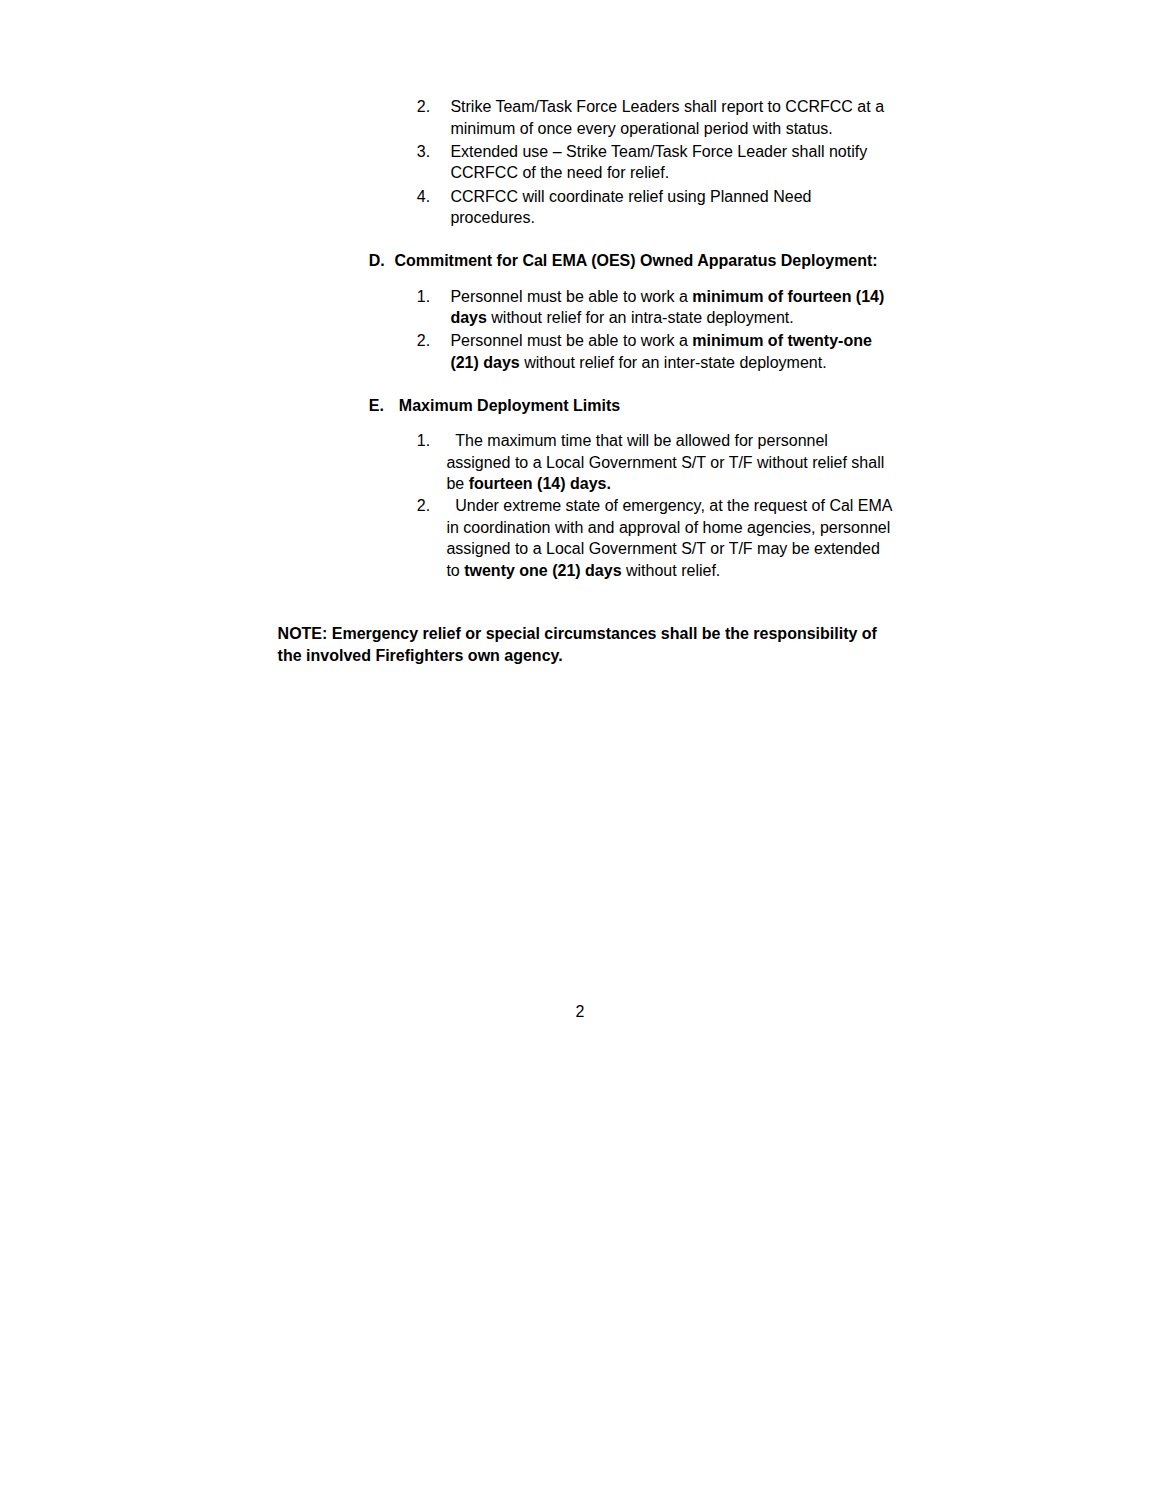2. Strike Team/Task Force Leaders shall report to CCRFCC at a minimum of once every operational period with status.
3. Extended use – Strike Team/Task Force Leader shall notify CCRFCC of the need for relief.
4. CCRFCC will coordinate relief using Planned Need procedures.
D. Commitment for Cal EMA (OES) Owned Apparatus Deployment:
1. Personnel must be able to work a minimum of fourteen (14) days without relief for an intra-state deployment.
2. Personnel must be able to work a minimum of twenty-one (21) days without relief for an inter-state deployment.
E. Maximum Deployment Limits
1. The maximum time that will be allowed for personnel assigned to a Local Government S/T or T/F without relief shall be fourteen (14) days.
2. Under extreme state of emergency, at the request of Cal EMA in coordination with and approval of home agencies, personnel assigned to a Local Government S/T or T/F may be extended to twenty one (21) days without relief.
NOTE: Emergency relief or special circumstances shall be the responsibility of the involved Firefighters own agency.
2